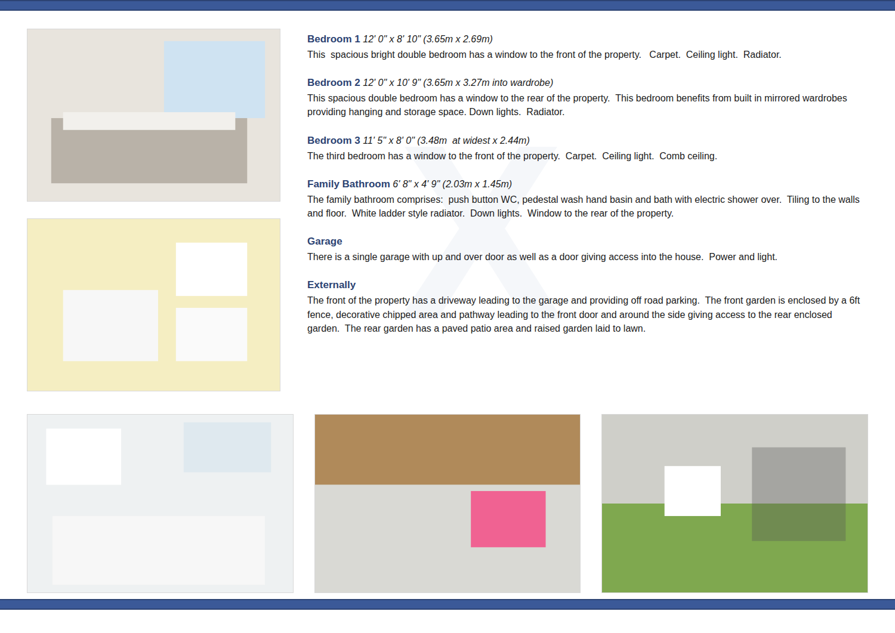X
Bedroom 1
12' 0" x 8' 10" (3.65m x 2.69m)
This spacious bright double bedroom has a window to the front of the property. Carpet. Ceiling light. Radiator.
Bedroom 2
12' 0" x 10' 9" (3.65m x 3.27m into wardrobe)
This spacious double bedroom has a window to the rear of the property. This bedroom benefits from built in mirrored wardrobes providing hanging and storage space. Down lights. Radiator.
Bedroom 3
11' 5" x 8' 0" (3.48m at widest x 2.44m)
The third bedroom has a window to the front of the property. Carpet. Ceiling light. Comb ceiling.
Family Bathroom
6' 8" x 4' 9" (2.03m x 1.45m)
The family bathroom comprises: push button WC, pedestal wash hand basin and bath with electric shower over. Tiling to the walls and floor. White ladder style radiator. Down lights. Window to the rear of the property.
Garage
There is a single garage with up and over door as well as a door giving access into the house. Power and light.
Externally
The front of the property has a driveway leading to the garage and providing off road parking. The front garden is enclosed by a 6ft fence, decorative chipped area and pathway leading to the front door and around the side giving access to the rear enclosed garden. The rear garden has a paved patio area and raised garden laid to lawn.